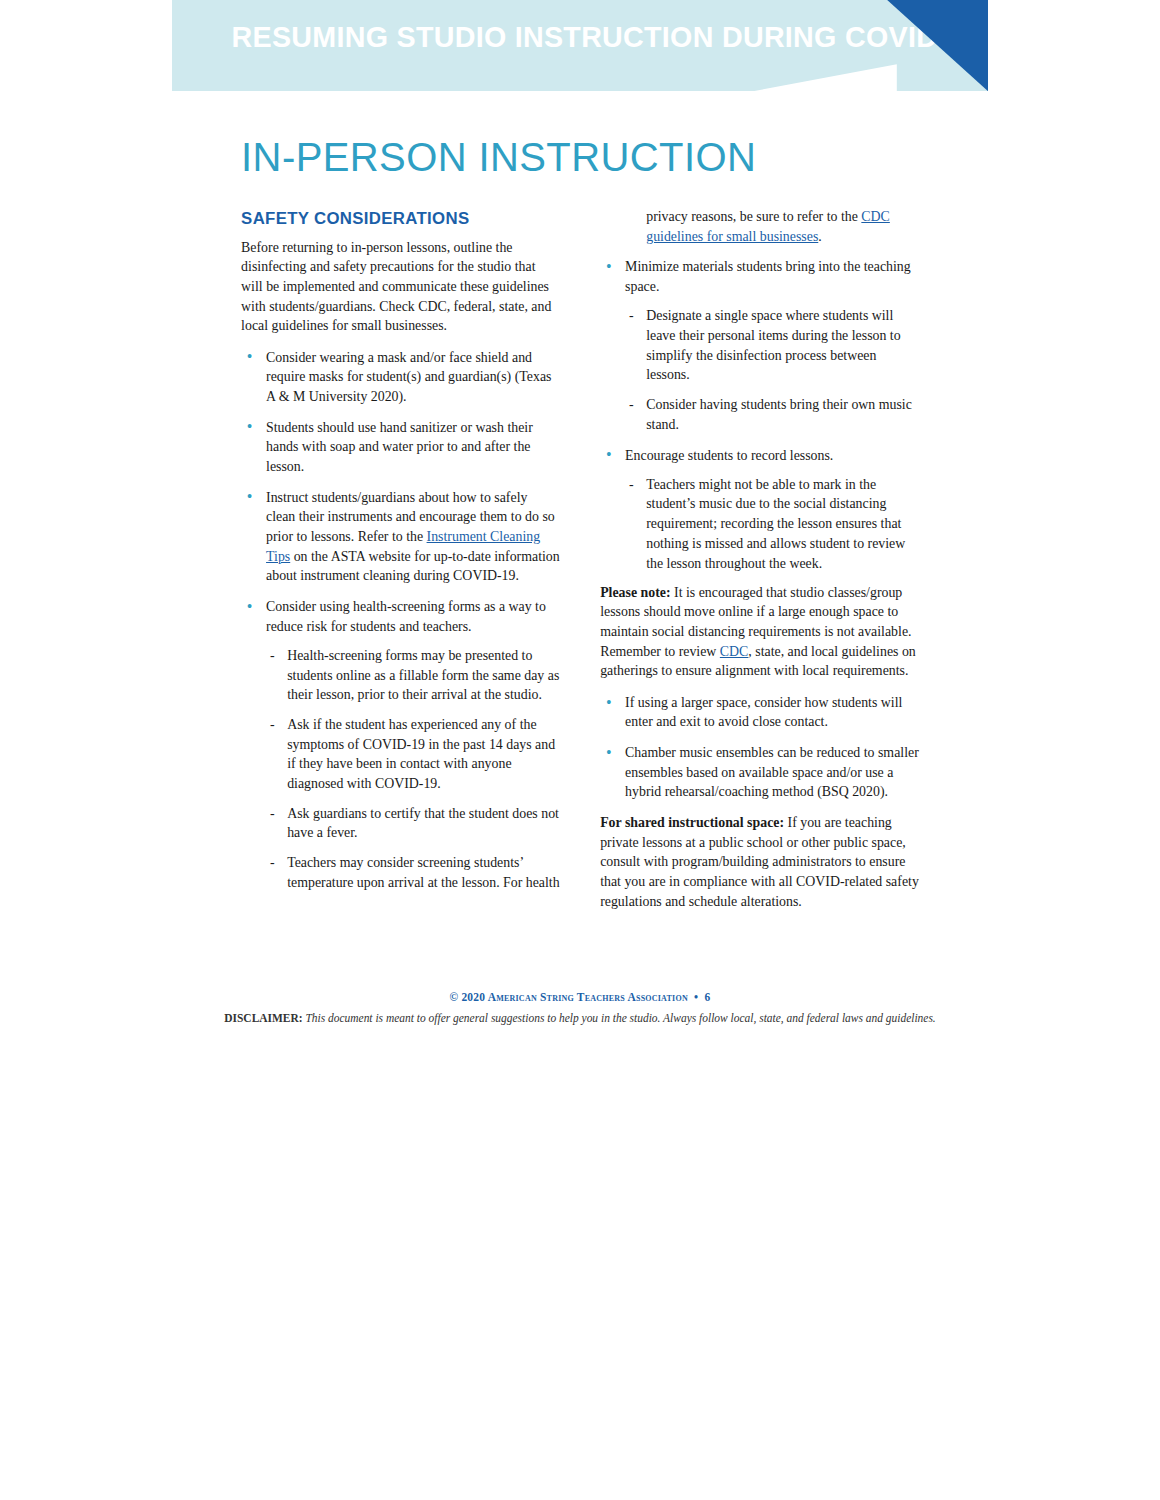RESUMING STUDIO INSTRUCTION DURING COVID-19
IN-PERSON INSTRUCTION
SAFETY CONSIDERATIONS
Before returning to in-person lessons, outline the disinfecting and safety precautions for the studio that will be implemented and communicate these guidelines with students/guardians. Check CDC, federal, state, and local guidelines for small businesses.
Consider wearing a mask and/or face shield and require masks for student(s) and guardian(s) (Texas A & M University 2020).
Students should use hand sanitizer or wash their hands with soap and water prior to and after the lesson.
Instruct students/guardians about how to safely clean their instruments and encourage them to do so prior to lessons. Refer to the Instrument Cleaning Tips on the ASTA website for up-to-date information about instrument cleaning during COVID-19.
Consider using health-screening forms as a way to reduce risk for students and teachers.
Health-screening forms may be presented to students online as a fillable form the same day as their lesson, prior to their arrival at the studio.
Ask if the student has experienced any of the symptoms of COVID-19 in the past 14 days and if they have been in contact with anyone diagnosed with COVID-19.
Ask guardians to certify that the student does not have a fever.
Teachers may consider screening students’ temperature upon arrival at the lesson. For health privacy reasons, be sure to refer to the CDC guidelines for small businesses.
Minimize materials students bring into the teaching space.
Designate a single space where students will leave their personal items during the lesson to simplify the disinfection process between lessons.
Consider having students bring their own music stand.
Encourage students to record lessons.
Teachers might not be able to mark in the student’s music due to the social distancing requirement; recording the lesson ensures that nothing is missed and allows student to review the lesson throughout the week.
Please note: It is encouraged that studio classes/group lessons should move online if a large enough space to maintain social distancing requirements is not available. Remember to review CDC, state, and local guidelines on gatherings to ensure alignment with local requirements.
If using a larger space, consider how students will enter and exit to avoid close contact.
Chamber music ensembles can be reduced to smaller ensembles based on available space and/or use a hybrid rehearsal/coaching method (BSQ 2020).
For shared instructional space: If you are teaching private lessons at a public school or other public space, consult with program/building administrators to ensure that you are in compliance with all COVID-related safety regulations and schedule alterations.
© 2020 American String Teachers Association • 6
DISCLAIMER: This document is meant to offer general suggestions to help you in the studio. Always follow local, state, and federal laws and guidelines.